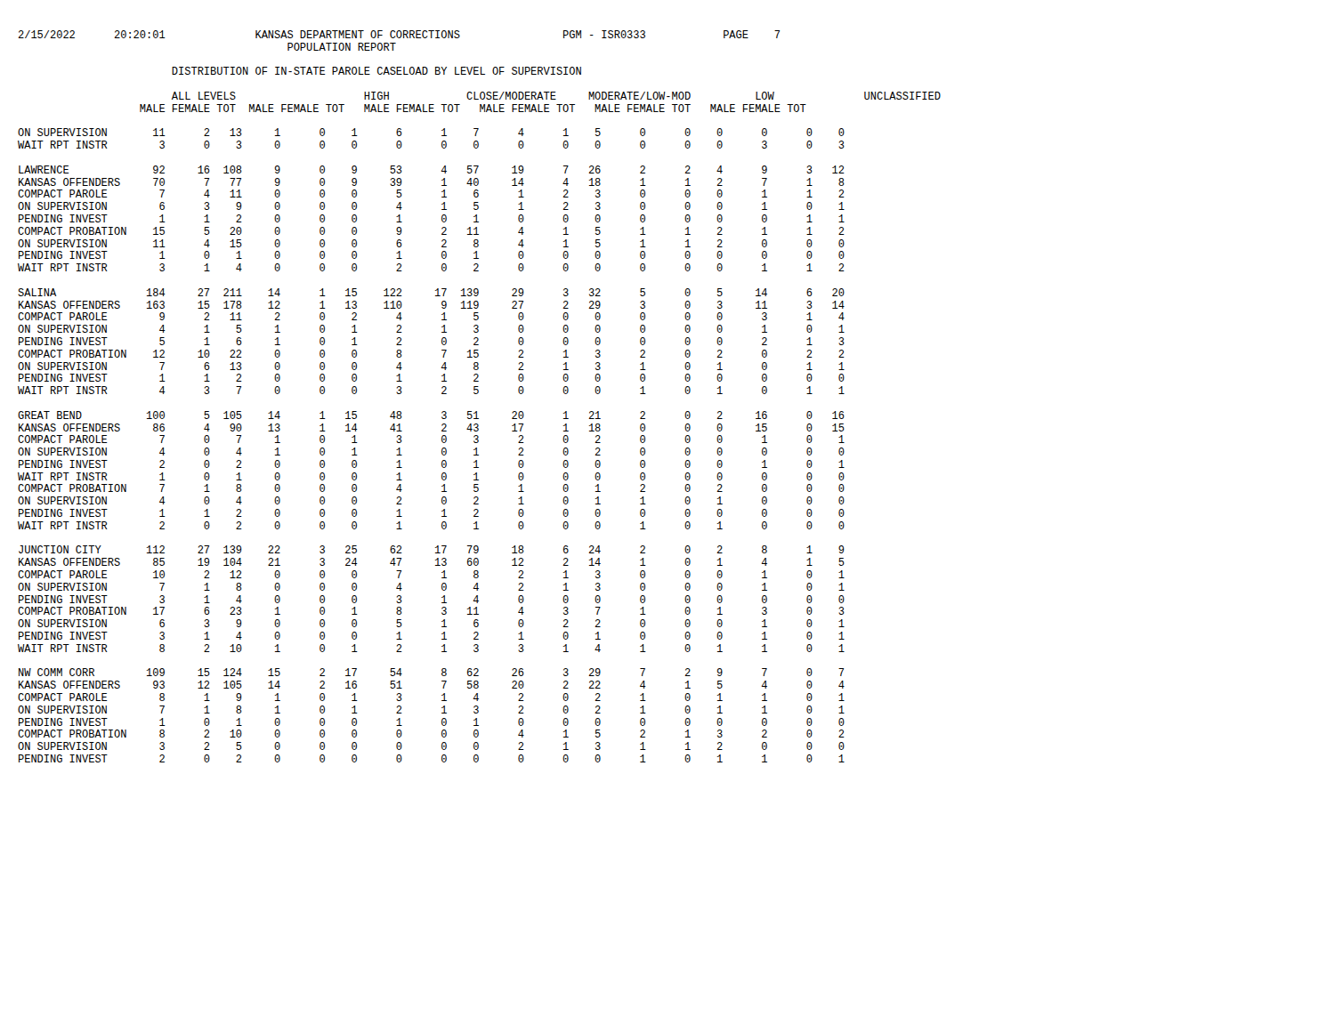2/15/2022 20:20:01 KANSAS DEPARTMENT OF CORRECTIONS PGM - ISR0333 PAGE 7 POPULATION REPORT DISTRIBUTION OF IN-STATE PAROLE CASELOAD BY LEVEL OF SUPERVISION ALL LEVELS HIGH CLOSE/MODERATE MODERATE/LOW-MOD LOW UNCLASSIFIED MALE FEMALE TOT MALE FEMALE TOT MALE FEMALE TOT MALE FEMALE TOT MALE FEMALE TOT MALE FEMALE TOT ON SUPERVISION 11 2 13 1 0 1 6 1 7 4 1 5 0 0 0 0 0 0 WAIT RPT INSTR 3 0 3 0 0 0 0 0 0 0 0 0 0 0 0 3 0 3 LAWRENCE 92 16 108 9 0 9 53 4 57 19 7 26 2 2 4 9 3 12 KANSAS OFFENDERS 70 7 77 9 0 9 39 1 40 14 4 18 1 1 2 7 1 8 COMPACT PAROLE 7 4 11 0 0 0 5 1 6 1 2 3 0 0 0 1 1 2 ON SUPERVISION 6 3 9 0 0 0 4 1 5 1 2 3 0 0 0 1 0 1 PENDING INVEST 1 1 2 0 0 0 1 0 1 0 0 0 0 0 0 0 1 1 COMPACT PROBATION 15 5 20 0 0 0 9 2 11 4 1 5 1 1 2 1 1 2 ON SUPERVISION 11 4 15 0 0 0 6 2 8 4 1 5 1 1 2 0 0 0 PENDING INVEST 1 0 1 0 0 0 1 0 1 0 0 0 0 0 0 0 0 0 WAIT RPT INSTR 3 1 4 0 0 0 2 0 2 0 0 0 0 0 0 1 1 2 SALINA 184 27 211 14 1 15 122 17 139 29 3 32 5 0 5 14 6 20 KANSAS OFFENDERS 163 15 178 12 1 13 110 9 119 27 2 29 3 0 3 11 3 14 COMPACT PAROLE 9 2 11 2 0 2 4 1 5 0 0 0 0 0 0 3 1 4 ON SUPERVISION 4 1 5 1 0 1 2 1 3 0 0 0 0 0 0 1 0 1 PENDING INVEST 5 1 6 1 0 1 2 0 2 0 0 0 0 0 0 2 1 3 COMPACT PROBATION 12 10 22 0 0 0 8 7 15 2 1 3 2 0 2 0 2 2 ON SUPERVISION 7 6 13 0 0 0 4 4 8 2 1 3 1 0 1 0 1 1 PENDING INVEST 1 1 2 0 0 0 1 1 2 0 0 0 0 0 0 0 0 0 WAIT RPT INSTR 4 3 7 0 0 0 3 2 5 0 0 0 1 0 1 0 1 1 GREAT BEND 100 5 105 14 1 15 48 3 51 20 1 21 2 0 2 16 0 16 KANSAS OFFENDERS 86 4 90 13 1 14 41 2 43 17 1 18 0 0 0 15 0 15 COMPACT PAROLE 7 0 7 1 0 1 3 0 3 2 0 2 0 0 0 1 0 1 ON SUPERVISION 4 0 4 1 0 1 1 0 1 2 0 2 0 0 0 0 0 0 PENDING INVEST 2 0 2 0 0 0 1 0 1 0 0 0 0 0 0 1 0 1 WAIT RPT INSTR 1 0 1 0 0 0 1 0 1 0 0 0 0 0 0 0 0 0 COMPACT PROBATION 7 1 8 0 0 0 4 1 5 1 0 1 2 0 2 0 0 0 ON SUPERVISION 4 0 4 0 0 0 2 0 2 1 0 1 1 0 1 0 0 0 PENDING INVEST 1 1 2 0 0 0 1 1 2 0 0 0 0 0 0 0 0 0 WAIT RPT INSTR 2 0 2 0 0 0 1 0 1 0 0 0 1 0 1 0 0 0 JUNCTION CITY 112 27 139 22 3 25 62 17 79 18 6 24 2 0 2 8 1 9 KANSAS OFFENDERS 85 19 104 21 3 24 47 13 60 12 2 14 1 0 1 4 1 5 COMPACT PAROLE 10 2 12 0 0 0 7 1 8 2 1 3 0 0 0 1 0 1 ON SUPERVISION 7 1 8 0 0 0 4 0 4 2 1 3 0 0 0 1 0 1 PENDING INVEST 3 1 4 0 0 0 3 1 4 0 0 0 0 0 0 0 0 0 COMPACT PROBATION 17 6 23 1 0 1 8 3 11 4 3 7 1 0 1 3 0 3 ON SUPERVISION 6 3 9 0 0 0 5 1 6 0 2 2 0 0 0 1 0 1 PENDING INVEST 3 1 4 0 0 0 1 1 2 1 0 1 0 0 0 1 0 1 WAIT RPT INSTR 8 2 10 1 0 1 2 1 3 3 1 4 1 0 1 1 0 1 NW COMM CORR 109 15 124 15 2 17 54 8 62 26 3 29 7 2 9 7 0 7 KANSAS OFFENDERS 93 12 105 14 2 16 51 7 58 20 2 22 4 1 5 4 0 4 COMPACT PAROLE 8 1 9 1 0 1 3 1 4 2 0 2 1 0 1 1 0 1 ON SUPERVISION 7 1 8 1 0 1 2 1 3 2 0 2 1 0 1 1 0 1 PENDING INVEST 1 0 1 0 0 0 1 0 1 0 0 0 0 0 0 0 0 0 COMPACT PROBATION 8 2 10 0 0 0 0 0 0 4 1 5 2 1 3 2 0 2 ON SUPERVISION 3 2 5 0 0 0 0 0 0 2 1 3 1 1 2 0 0 0 PENDING INVEST 2 0 2 0 0 0 0 0 0 0 0 0 1 0 1 1 0 1